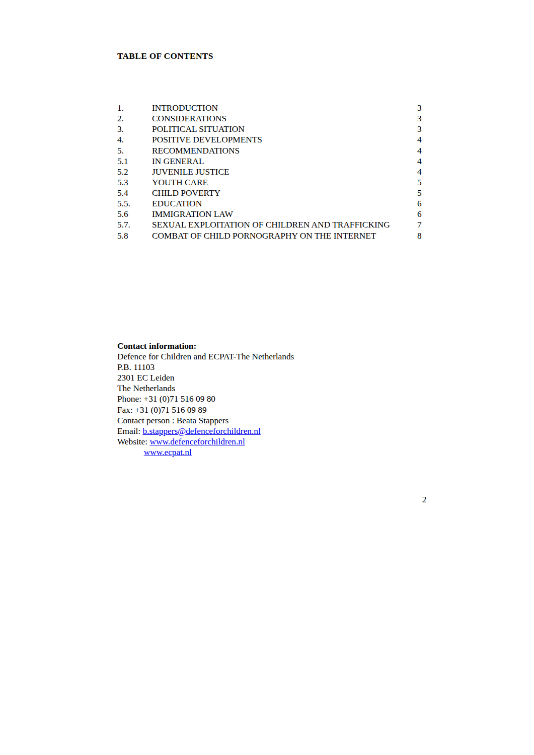TABLE OF CONTENTS
| 1. | INTRODUCTION | 3 |
| 2. | CONSIDERATIONS | 3 |
| 3. | POLITICAL SITUATION | 3 |
| 4. | POSITIVE DEVELOPMENTS | 4 |
| 5. | RECOMMENDATIONS | 4 |
| 5.1 | IN GENERAL | 4 |
| 5.2 | JUVENILE JUSTICE | 4 |
| 5.3 | YOUTH CARE | 5 |
| 5.4 | CHILD POVERTY | 5 |
| 5.5. | EDUCATION | 6 |
| 5.6 | IMMIGRATION LAW | 6 |
| 5.7. | SEXUAL EXPLOITATION OF CHILDREN AND TRAFFICKING | 7 |
| 5.8 | COMBAT OF CHILD PORNOGRAPHY ON THE INTERNET | 8 |
Contact information:
Defence for Children and ECPAT-The Netherlands
P.B. 11103
2301 EC Leiden
The Netherlands
Phone: +31 (0)71 516 09 80
Fax: +31 (0)71 516 09 89
Contact person : Beata Stappers
Email: b.stappers@defenceforchildren.nl
Website: www.defenceforchildren.nl
www.ecpat.nl
2